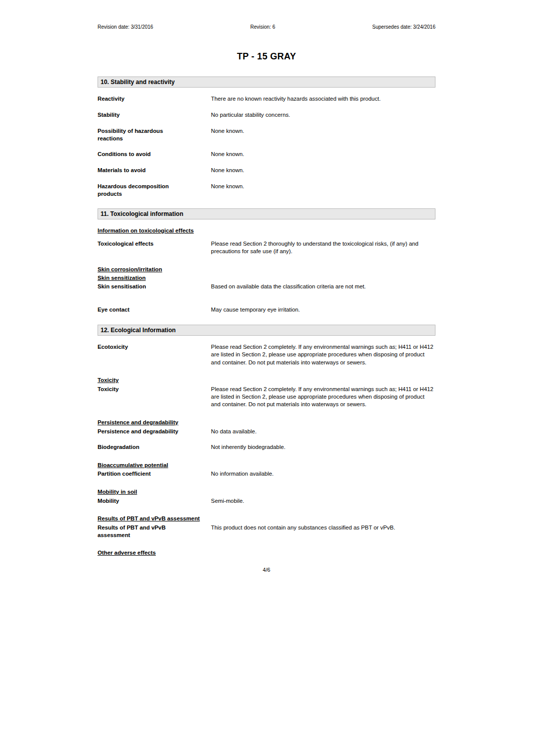Revision date: 3/31/2016 Revision: 6 Supersedes date: 3/24/2016
TP - 15 GRAY
10. Stability and reactivity
| Reactivity | There are no known reactivity hazards associated with this product. |
| Stability | No particular stability concerns. |
| Possibility of hazardous reactions | None known. |
| Conditions to avoid | None known. |
| Materials to avoid | None known. |
| Hazardous decomposition products | None known. |
11. Toxicological information
Information on toxicological effects
| Toxicological effects | Please read Section 2 thoroughly to understand the toxicological risks, (if any) and precautions for safe use (if any). |
Skin corrosion/irritation
Skin sensitization
| Skin sensitisation | Based on available data the classification criteria are not met. |
| Eye contact | May cause temporary eye irritation. |
12. Ecological Information
| Ecotoxicity | Please read Section 2 completely. If any environmental warnings such as; H411 or H412 are listed in Section 2, please use appropriate procedures when disposing of product and container. Do not put materials into waterways or sewers. |
Toxicity
| Toxicity | Please read Section 2 completely. If any environmental warnings such as; H411 or H412 are listed in Section 2, please use appropriate procedures when disposing of product and container. Do not put materials into waterways or sewers. |
Persistence and degradability
| Persistence and degradability | No data available. |
| Biodegradation | Not inherently biodegradable. |
Bioaccumulative potential
| Partition coefficient | No information available. |
Mobility in soil
| Mobility | Semi-mobile. |
Results of PBT and vPvB assessment
| Results of PBT and vPvB assessment | This product does not contain any substances classified as PBT or vPvB. |
Other adverse effects
4/6